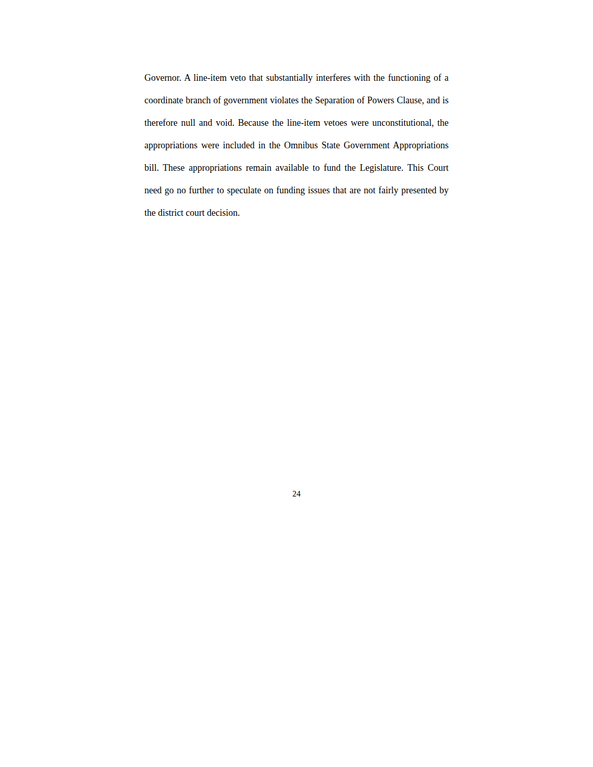Governor. A line-item veto that substantially interferes with the functioning of a coordinate branch of government violates the Separation of Powers Clause, and is therefore null and void. Because the line-item vetoes were unconstitutional, the appropriations were included in the Omnibus State Government Appropriations bill. These appropriations remain available to fund the Legislature. This Court need go no further to speculate on funding issues that are not fairly presented by the district court decision.
24